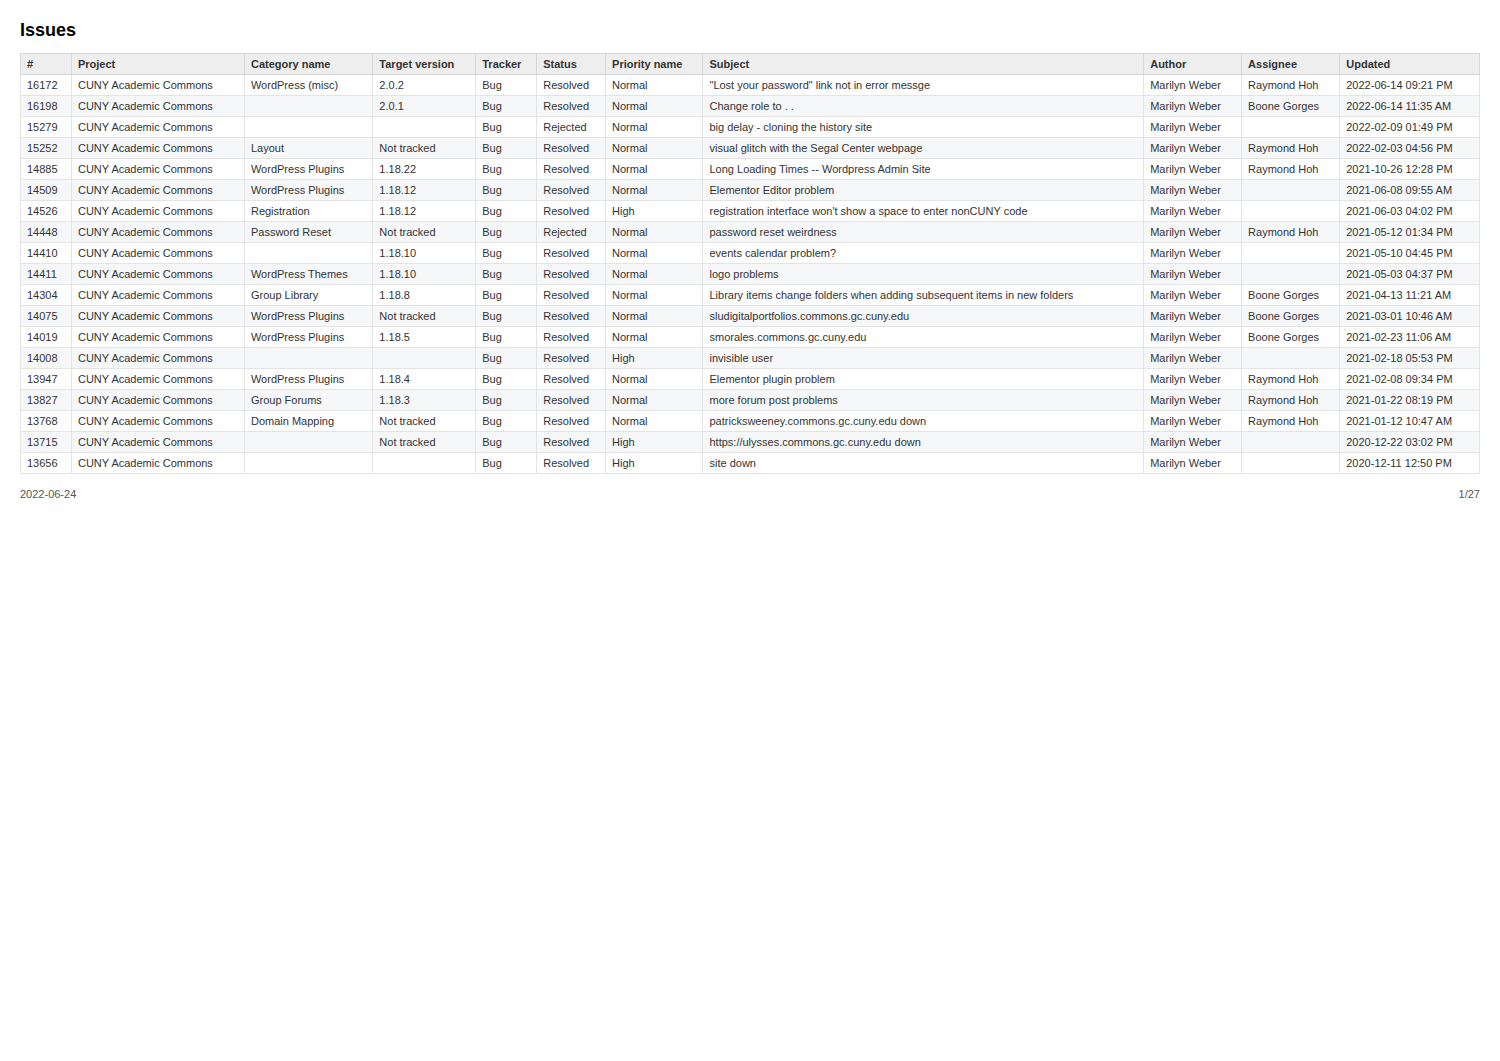Issues
| # | Project | Category name | Target version | Tracker | Status | Priority name | Subject | Author | Assignee | Updated |
| --- | --- | --- | --- | --- | --- | --- | --- | --- | --- | --- |
| 16172 | CUNY Academic Commons | WordPress (misc) | 2.0.2 | Bug | Resolved | Normal | "Lost your password" link not in error messge | Marilyn Weber | Raymond Hoh | 2022-06-14 09:21 PM |
| 16198 | CUNY Academic Commons | | 2.0.1 | Bug | Resolved | Normal | Change role to . . | Marilyn Weber | Boone Gorges | 2022-06-14 11:35 AM |
| 15279 | CUNY Academic Commons | | | Bug | Rejected | Normal | big delay - cloning the history site | Marilyn Weber | | 2022-02-09 01:49 PM |
| 15252 | CUNY Academic Commons | Layout | Not tracked | Bug | Resolved | Normal | visual glitch with the Segal Center webpage | Marilyn Weber | Raymond Hoh | 2022-02-03 04:56 PM |
| 14885 | CUNY Academic Commons | WordPress Plugins | 1.18.22 | Bug | Resolved | Normal | Long Loading Times -- Wordpress Admin Site | Marilyn Weber | Raymond Hoh | 2021-10-26 12:28 PM |
| 14509 | CUNY Academic Commons | WordPress Plugins | 1.18.12 | Bug | Resolved | Normal | Elementor Editor problem | Marilyn Weber | | 2021-06-08 09:55 AM |
| 14526 | CUNY Academic Commons | Registration | 1.18.12 | Bug | Resolved | High | registration interface won't show a space to enter nonCUNY code | Marilyn Weber | | 2021-06-03 04:02 PM |
| 14448 | CUNY Academic Commons | Password Reset | Not tracked | Bug | Rejected | Normal | password reset weirdness | Marilyn Weber | Raymond Hoh | 2021-05-12 01:34 PM |
| 14410 | CUNY Academic Commons | | 1.18.10 | Bug | Resolved | Normal | events calendar problem? | Marilyn Weber | | 2021-05-10 04:45 PM |
| 14411 | CUNY Academic Commons | WordPress Themes | 1.18.10 | Bug | Resolved | Normal | logo problems | Marilyn Weber | | 2021-05-03 04:37 PM |
| 14304 | CUNY Academic Commons | Group Library | 1.18.8 | Bug | Resolved | Normal | Library items change folders when adding subsequent items in new folders | Marilyn Weber | Boone Gorges | 2021-04-13 11:21 AM |
| 14075 | CUNY Academic Commons | WordPress Plugins | Not tracked | Bug | Resolved | Normal | sludigitalportfolios.commons.gc.cuny.edu | Marilyn Weber | Boone Gorges | 2021-03-01 10:46 AM |
| 14019 | CUNY Academic Commons | WordPress Plugins | 1.18.5 | Bug | Resolved | Normal | smorales.commons.gc.cuny.edu | Marilyn Weber | Boone Gorges | 2021-02-23 11:06 AM |
| 14008 | CUNY Academic Commons | | | Bug | Resolved | High | invisible user | Marilyn Weber | | 2021-02-18 05:53 PM |
| 13947 | CUNY Academic Commons | WordPress Plugins | 1.18.4 | Bug | Resolved | Normal | Elementor plugin problem | Marilyn Weber | Raymond Hoh | 2021-02-08 09:34 PM |
| 13827 | CUNY Academic Commons | Group Forums | 1.18.3 | Bug | Resolved | Normal | more forum post problems | Marilyn Weber | Raymond Hoh | 2021-01-22 08:19 PM |
| 13768 | CUNY Academic Commons | Domain Mapping | Not tracked | Bug | Resolved | Normal | patricksweeney.commons.gc.cuny.edu down | Marilyn Weber | Raymond Hoh | 2021-01-12 10:47 AM |
| 13715 | CUNY Academic Commons | | Not tracked | Bug | Resolved | High | https://ulysses.commons.gc.cuny.edu down | Marilyn Weber | | 2020-12-22 03:02 PM |
| 13656 | CUNY Academic Commons | | | Bug | Resolved | High | site down | Marilyn Weber | | 2020-12-11 12:50 PM |
2022-06-24 1/27